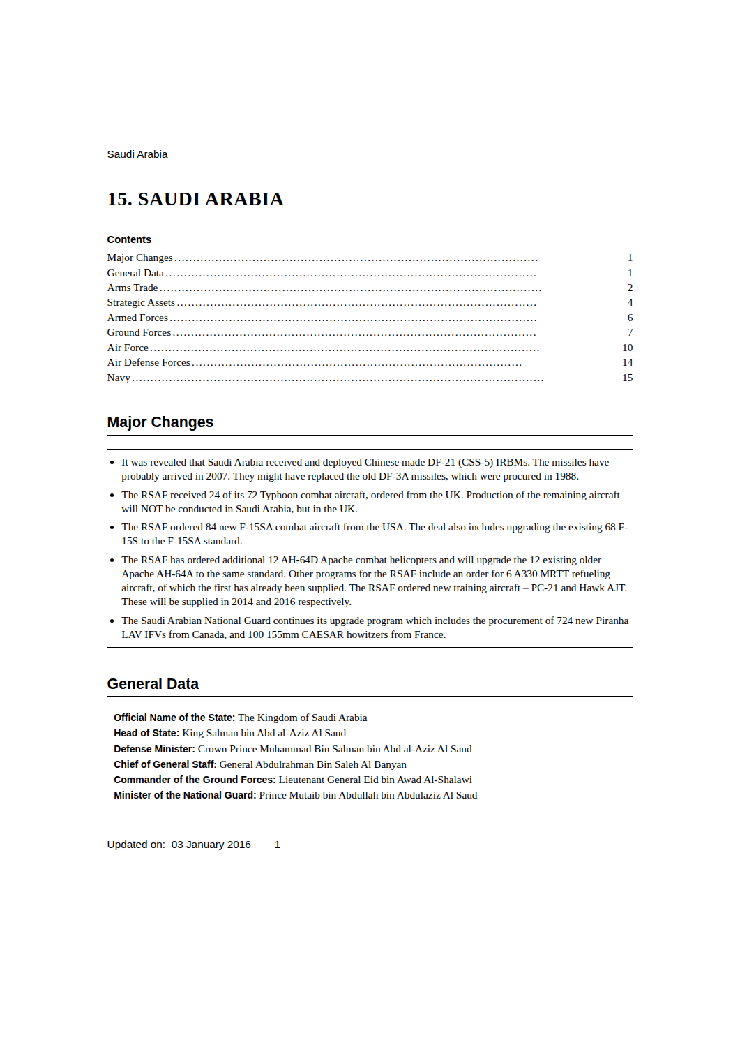Saudi Arabia
15. SAUDI ARABIA
Contents
Major Changes.................................................................................................. 1
General Data.................................................................................................... 1
Arms Trade....................................................................................................... 2
Strategic Assets................................................................................................. 4
Armed Forces................................................................................................... 6
Ground Forces.................................................................................................. 7
Air Force......................................................................................................... 10
Air Defense Forces......................................................................................... 14
Navy............................................................................................................... 15
Major Changes
It was revealed that Saudi Arabia received and deployed Chinese made DF-21 (CSS-5) IRBMs. The missiles have probably arrived in 2007. They might have replaced the old DF-3A missiles, which were procured in 1988.
The RSAF received 24 of its 72 Typhoon combat aircraft, ordered from the UK. Production of the remaining aircraft will NOT be conducted in Saudi Arabia, but in the UK.
The RSAF ordered 84 new F-15SA combat aircraft from the USA. The deal also includes upgrading the existing 68 F-15S to the F-15SA standard.
The RSAF has ordered additional 12 AH-64D Apache combat helicopters and will upgrade the 12 existing older Apache AH-64A to the same standard. Other programs for the RSAF include an order for 6 A330 MRTT refueling aircraft, of which the first has already been supplied. The RSAF ordered new training aircraft – PC-21 and Hawk AJT. These will be supplied in 2014 and 2016 respectively.
The Saudi Arabian National Guard continues its upgrade program which includes the procurement of 724 new Piranha LAV IFVs from Canada, and 100 155mm CAESAR howitzers from France.
General Data
Official Name of the State: The Kingdom of Saudi Arabia
Head of State: King Salman bin Abd al-Aziz Al Saud
Defense Minister: Crown Prince Muhammad Bin Salman bin Abd al-Aziz Al Saud
Chief of General Staff: General Abdulrahman Bin Saleh Al Banyan
Commander of the Ground Forces: Lieutenant General Eid bin Awad Al-Shalawi
Minister of the National Guard: Prince Mutaib bin Abdullah bin Abdulaziz Al Saud
Updated on: 03 January 20161